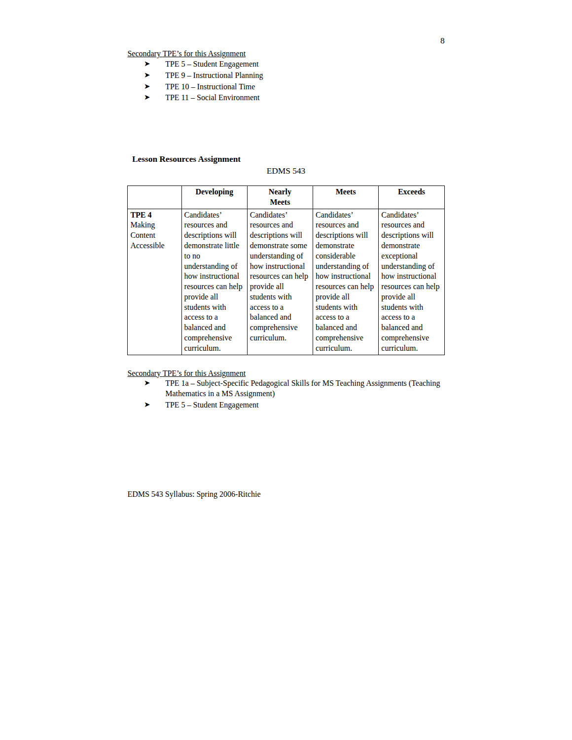8
Secondary TPE’s for this Assignment
TPE 5 – Student Engagement
TPE 9 – Instructional Planning
TPE 10 – Instructional Time
TPE 11 – Social Environment
Lesson Resources Assignment
EDMS 543
| | Developing | Nearly Meets | Meets | Exceeds |
| --- | --- | --- | --- | --- |
| TPE 4 Making Content Accessible | Candidates’ resources and descriptions will demonstrate little to no understanding of how instructional resources can help provide all students with access to a balanced and comprehensive curriculum. | Candidates’ resources and descriptions will demonstrate some understanding of how instructional resources can help provide all students with access to a balanced and comprehensive curriculum. | Candidates’ resources and descriptions will demonstrate considerable understanding of how instructional resources can help provide all students with access to a balanced and comprehensive curriculum. | Candidates’ resources and descriptions will demonstrate exceptional understanding of how instructional resources can help provide all students with access to a balanced and comprehensive curriculum. |
Secondary TPE’s for this Assignment
TPE 1a – Subject-Specific Pedagogical Skills for MS Teaching Assignments (Teaching Mathematics in a MS Assignment)
TPE 5 – Student Engagement
EDMS 543 Syllabus: Spring 2006-Ritchie